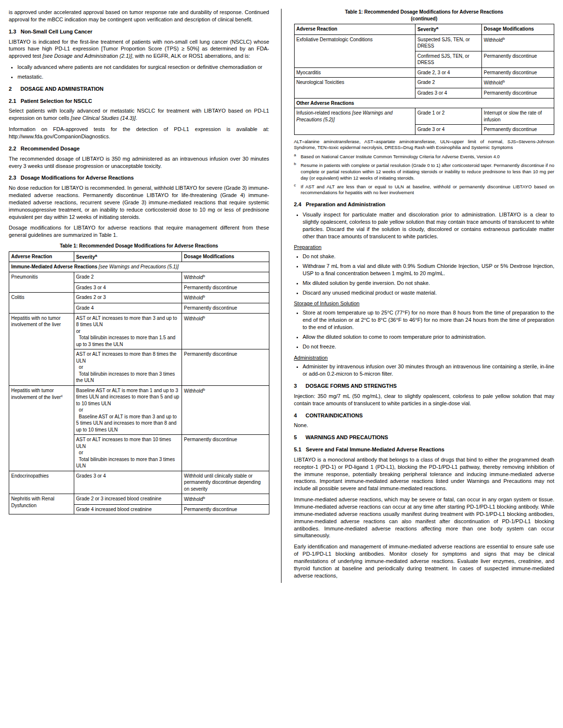is approved under accelerated approval based on tumor response rate and durability of response. Continued approval for the mBCC indication may be contingent upon verification and description of clinical benefit.
1.3 Non-Small Cell Lung Cancer
LIBTAYO is indicated for the first-line treatment of patients with non-small cell lung cancer (NSCLC) whose tumors have high PD-L1 expression [Tumor Proportion Score (TPS) ≥ 50%] as determined by an FDA-approved test [see Dosage and Administration (2.1)], with no EGFR, ALK or ROS1 aberrations, and is:
locally advanced where patients are not candidates for surgical resection or definitive chemoradiation or
metastatic.
2 DOSAGE AND ADMINISTRATION
2.1 Patient Selection for NSCLC
Select patients with locally advanced or metastatic NSCLC for treatment with LIBTAYO based on PD-L1 expression on tumor cells [see Clinical Studies (14.3)].
Information on FDA-approved tests for the detection of PD-L1 expression is available at: http://www.fda.gov/CompanionDiagnostics.
2.2 Recommended Dosage
The recommended dosage of LIBTAYO is 350 mg administered as an intravenous infusion over 30 minutes every 3 weeks until disease progression or unacceptable toxicity.
2.3 Dosage Modifications for Adverse Reactions
No dose reduction for LIBTAYO is recommended. In general, withhold LIBTAYO for severe (Grade 3) immune-mediated adverse reactions. Permanently discontinue LIBTAYO for life-threatening (Grade 4) immune-mediated adverse reactions, recurrent severe (Grade 3) immune-mediated reactions that require systemic immunosuppressive treatment, or an inability to reduce corticosteroid dose to 10 mg or less of prednisone equivalent per day within 12 weeks of initiating steroids.
Dosage modifications for LIBTAYO for adverse reactions that require management different from these general guidelines are summarized in Table 1.
Table 1: Recommended Dosage Modifications for Adverse Reactions
| Adverse Reaction | Severity a | Dosage Modifications |
| --- | --- | --- |
| Immune-Mediated Adverse Reactions [see Warnings and Precautions (5.1)] |
| Pneumonitis | Grade 2 | Withhold b |
| Grades 3 or 4 | Permanently discontinue |
| Colitis | Grades 2 or 3 | Withhold b |
| Grade 4 | Permanently discontinue |
| Hepatitis with no tumor involvement of the liver | AST or ALT increases to more than 3 and up to 8 times ULN or Total bilirubin increases to more than 1.5 and up to 3 times the ULN | Withhold b |
| AST or ALT increases to more than 8 times the ULN or Total bilirubin increases to more than 3 times the ULN | Permanently discontinue |
| Hepatitis with tumor involvement of the liver c | Baseline AST or ALT is more than 1 and up to 3 times ULN and increases to more than 5 and up to 10 times ULN or Baseline AST or ALT is more than 3 and up to 5 times ULN and increases to more than 8 and up to 10 times ULN | Withhold b |
| AST or ALT increases to more than 10 times ULN or Total bilirubin increases to more than 3 times ULN | Permanently discontinue |
| Endocrinopathies | Grades 3 or 4 | Withhold until clinically stable or permanently discontinue depending on severity |
| Nephritis with Renal Dysfunction | Grade 2 or 3 increased blood creatinine | Withhold b |
| Grade 4 increased blood creatinine | Permanently discontinue |
Table 1: Recommended Dosage Modifications for Adverse Reactions (continued)
| Adverse Reaction | Severity a | Dosage Modifications |
| --- | --- | --- |
| Exfoliative Dermatologic Conditions | Suspected SJS, TEN, or DRESS | Withhold b |
| Confirmed SJS, TEN, or DRESS | Permanently discontinue |
| Myocarditis | Grade 2, 3 or 4 | Permanently discontinue |
| Neurological Toxicities | Grade 2 | Withhold b |
| Grades 3 or 4 | Permanently discontinue |
| Other Adverse Reactions |
| Infusion-related reactions [see Warnings and Precautions (5.2)] | Grade 1 or 2 | Interrupt or slow the rate of infusion |
| Grade 3 or 4 | Permanently discontinue |
ALT=alanine aminotransferase, AST=aspartate aminotransferase, ULN=upper limit of normal, SJS=Stevens-Johnson Syndrome, TEN=toxic epidermal necrolysis, DRESS=Drug Rash with Eosinophilia and Systemic Symptoms
a Based on National Cancer Institute Common Terminology Criteria for Adverse Events, Version 4.0
b Resume in patients with complete or partial resolution (Grade 0 to 1) after corticosteroid taper. Permanently discontinue if no complete or partial resolution within 12 weeks of initiating steroids or inability to reduce prednisone to less than 10 mg per day (or equivalent) within 12 weeks of initiating steroids.
c If AST and ALT are less than or equal to ULN at baseline, withhold or permanently discontinue LIBTAYO based on recommendations for hepatitis with no liver involvement
2.4 Preparation and Administration
Visually inspect for particulate matter and discoloration prior to administration. LIBTAYO is a clear to slightly opalescent, colorless to pale yellow solution that may contain trace amounts of translucent to white particles. Discard the vial if the solution is cloudy, discolored or contains extraneous particulate matter other than trace amounts of translucent to white particles.
Preparation
Do not shake.
Withdraw 7 mL from a vial and dilute with 0.9% Sodium Chloride Injection, USP or 5% Dextrose Injection, USP to a final concentration between 1 mg/mL to 20 mg/mL.
Mix diluted solution by gentle inversion. Do not shake.
Discard any unused medicinal product or waste material.
Storage of Infusion Solution
Store at room temperature up to 25°C (77°F) for no more than 8 hours from the time of preparation to the end of the infusion or at 2°C to 8°C (36°F to 46°F) for no more than 24 hours from the time of preparation to the end of infusion.
Allow the diluted solution to come to room temperature prior to administration.
Do not freeze.
Administration
Administer by intravenous infusion over 30 minutes through an intravenous line containing a sterile, in-line or add-on 0.2-micron to 5-micron filter.
3 DOSAGE FORMS AND STRENGTHS
Injection: 350 mg/7 mL (50 mg/mL), clear to slightly opalescent, colorless to pale yellow solution that may contain trace amounts of translucent to white particles in a single-dose vial.
4 CONTRAINDICATIONS
None.
5 WARNINGS AND PRECAUTIONS
5.1 Severe and Fatal Immune-Mediated Adverse Reactions
LIBTAYO is a monoclonal antibody that belongs to a class of drugs that bind to either the programmed death receptor-1 (PD-1) or PD-ligand 1 (PD-L1), blocking the PD-1/PD-L1 pathway, thereby removing inhibition of the immune response, potentially breaking peripheral tolerance and inducing immune-mediated adverse reactions. Important immune-mediated adverse reactions listed under Warnings and Precautions may not include all possible severe and fatal immune-mediated reactions.
Immune-mediated adverse reactions, which may be severe or fatal, can occur in any organ system or tissue. Immune-mediated adverse reactions can occur at any time after starting PD-1/PD-L1 blocking antibody. While immune-mediated adverse reactions usually manifest during treatment with PD-1/PD-L1 blocking antibodies, immune-mediated adverse reactions can also manifest after discontinuation of PD-1/PD-L1 blocking antibodies. Immune-mediated adverse reactions affecting more than one body system can occur simultaneously.
Early identification and management of immune-mediated adverse reactions are essential to ensure safe use of PD-1/PD-L1 blocking antibodies. Monitor closely for symptoms and signs that may be clinical manifestations of underlying immune-mediated adverse reactions. Evaluate liver enzymes, creatinine, and thyroid function at baseline and periodically during treatment. In cases of suspected immune-mediated adverse reactions,